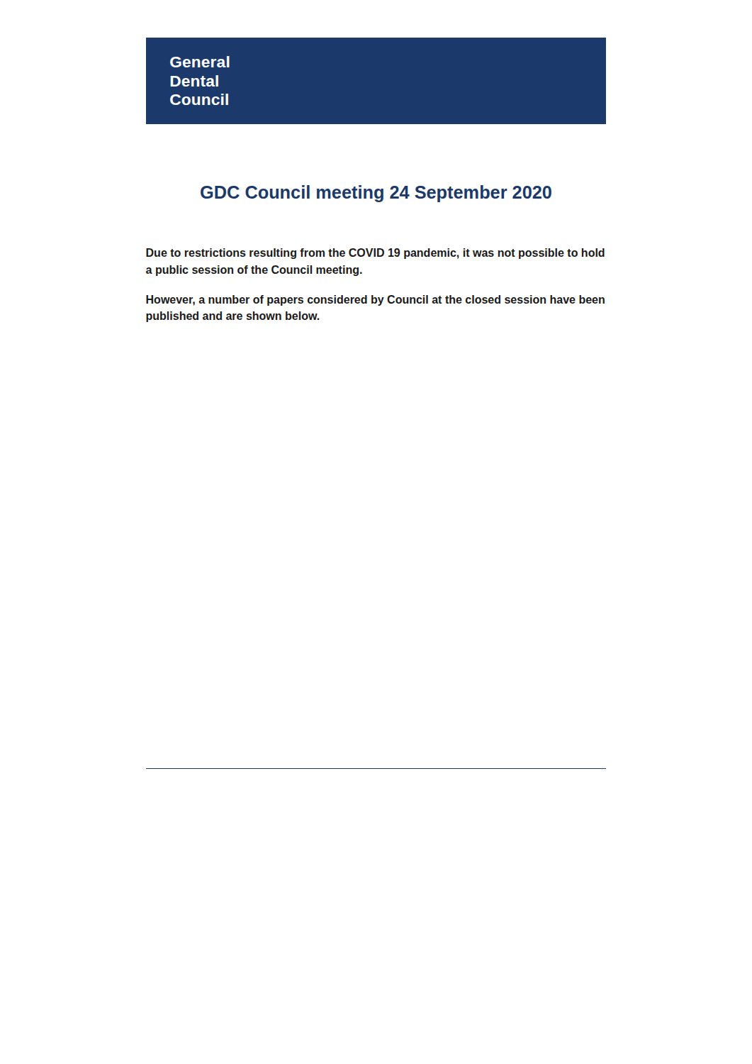General
Dental
Council
GDC Council meeting 24 September 2020
Due to restrictions resulting from the COVID 19 pandemic, it was not possible to hold a public session of the Council meeting.
However, a number of papers considered by Council at the closed session have been published and are shown below.